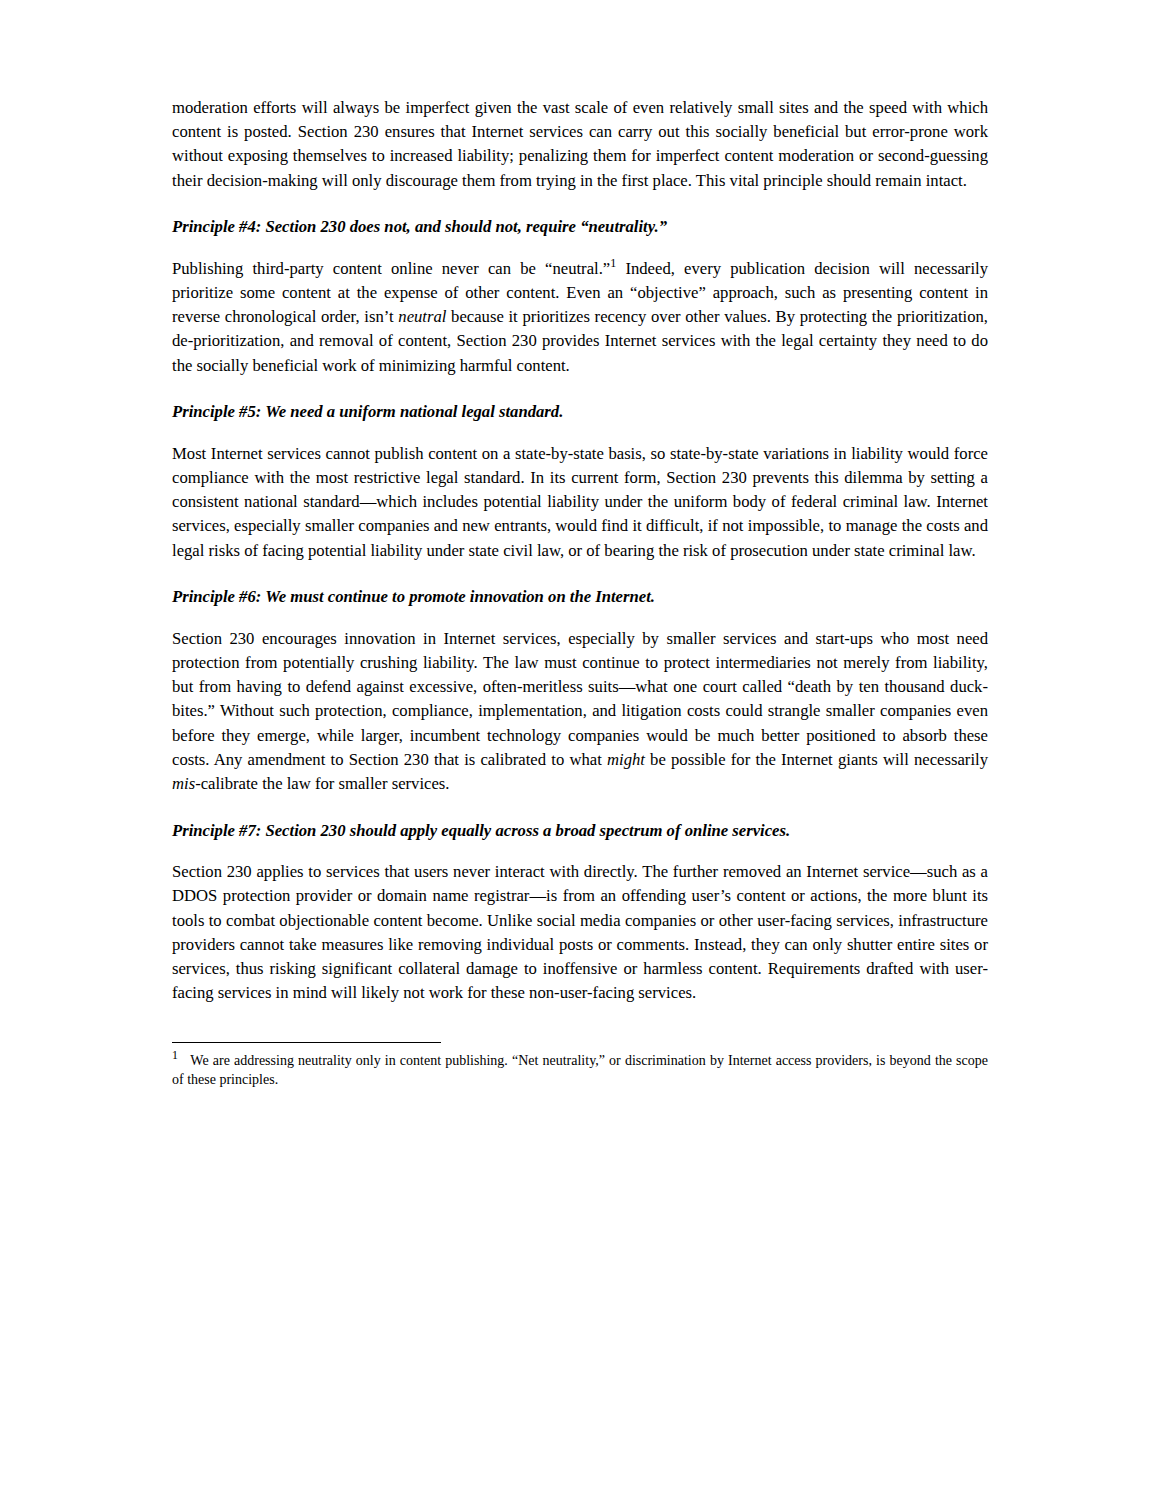moderation efforts will always be imperfect given the vast scale of even relatively small sites and the speed with which content is posted. Section 230 ensures that Internet services can carry out this socially beneficial but error-prone work without exposing themselves to increased liability; penalizing them for imperfect content moderation or second-guessing their decision-making will only discourage them from trying in the first place. This vital principle should remain intact.
Principle #4: Section 230 does not, and should not, require “neutrality.”
Publishing third-party content online never can be “neutral.”1 Indeed, every publication decision will necessarily prioritize some content at the expense of other content. Even an “objective” approach, such as presenting content in reverse chronological order, isn’t neutral because it prioritizes recency over other values. By protecting the prioritization, de-prioritization, and removal of content, Section 230 provides Internet services with the legal certainty they need to do the socially beneficial work of minimizing harmful content.
Principle #5: We need a uniform national legal standard.
Most Internet services cannot publish content on a state-by-state basis, so state-by-state variations in liability would force compliance with the most restrictive legal standard. In its current form, Section 230 prevents this dilemma by setting a consistent national standard—which includes potential liability under the uniform body of federal criminal law. Internet services, especially smaller companies and new entrants, would find it difficult, if not impossible, to manage the costs and legal risks of facing potential liability under state civil law, or of bearing the risk of prosecution under state criminal law.
Principle #6: We must continue to promote innovation on the Internet.
Section 230 encourages innovation in Internet services, especially by smaller services and start-ups who most need protection from potentially crushing liability. The law must continue to protect intermediaries not merely from liability, but from having to defend against excessive, often-meritless suits—what one court called “death by ten thousand duck-bites.” Without such protection, compliance, implementation, and litigation costs could strangle smaller companies even before they emerge, while larger, incumbent technology companies would be much better positioned to absorb these costs. Any amendment to Section 230 that is calibrated to what might be possible for the Internet giants will necessarily mis-calibrate the law for smaller services.
Principle #7: Section 230 should apply equally across a broad spectrum of online services.
Section 230 applies to services that users never interact with directly. The further removed an Internet service—such as a DDOS protection provider or domain name registrar—is from an offending user’s content or actions, the more blunt its tools to combat objectionable content become. Unlike social media companies or other user-facing services, infrastructure providers cannot take measures like removing individual posts or comments. Instead, they can only shutter entire sites or services, thus risking significant collateral damage to inoffensive or harmless content. Requirements drafted with user-facing services in mind will likely not work for these non-user-facing services.
1 We are addressing neutrality only in content publishing. “Net neutrality,” or discrimination by Internet access providers, is beyond the scope of these principles.